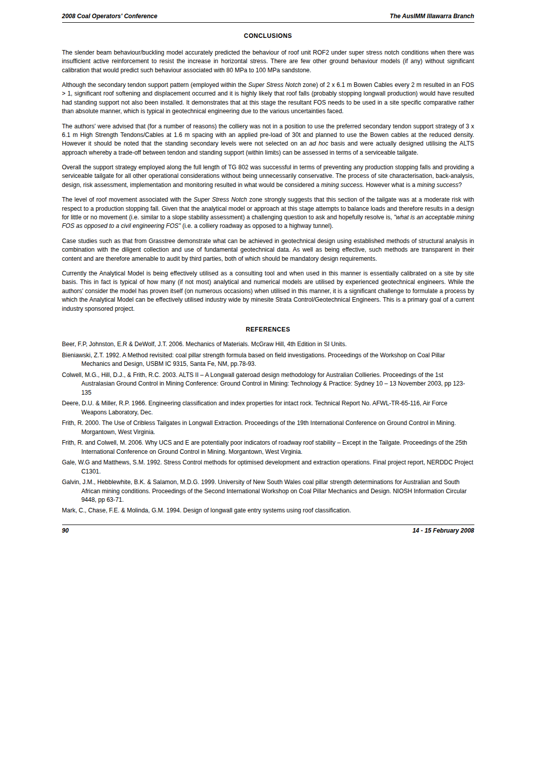2008 Coal Operators' Conference The AusIMM Illawarra Branch
CONCLUSIONS
The slender beam behaviour/buckling model accurately predicted the behaviour of roof unit ROF2 under super stress notch conditions when there was insufficient active reinforcement to resist the increase in horizontal stress. There are few other ground behaviour models (if any) without significant calibration that would predict such behaviour associated with 80 MPa to 100 MPa sandstone.
Although the secondary tendon support pattern (employed within the Super Stress Notch zone) of 2 x 6.1 m Bowen Cables every 2 m resulted in an FOS > 1, significant roof softening and displacement occurred and it is highly likely that roof falls (probably stopping longwall production) would have resulted had standing support not also been installed. It demonstrates that at this stage the resultant FOS needs to be used in a site specific comparative rather than absolute manner, which is typical in geotechnical engineering due to the various uncertainties faced.
The authors' were advised that (for a number of reasons) the colliery was not in a position to use the preferred secondary tendon support strategy of 3 x 6.1 m High Strength Tendons/Cables at 1.6 m spacing with an applied pre-load of 30t and planned to use the Bowen cables at the reduced density. However it should be noted that the standing secondary levels were not selected on an ad hoc basis and were actually designed utilising the ALTS approach whereby a trade-off between tendon and standing support (within limits) can be assessed in terms of a serviceable tailgate.
Overall the support strategy employed along the full length of TG 802 was successful in terms of preventing any production stopping falls and providing a serviceable tailgate for all other operational considerations without being unnecessarily conservative. The process of site characterisation, back-analysis, design, risk assessment, implementation and monitoring resulted in what would be considered a mining success. However what is a mining success?
The level of roof movement associated with the Super Stress Notch zone strongly suggests that this section of the tailgate was at a moderate risk with respect to a production stopping fall. Given that the analytical model or approach at this stage attempts to balance loads and therefore results in a design for little or no movement (i.e. similar to a slope stability assessment) a challenging question to ask and hopefully resolve is, "what is an acceptable mining FOS as opposed to a civil engineering FOS" (i.e. a colliery roadway as opposed to a highway tunnel).
Case studies such as that from Grasstree demonstrate what can be achieved in geotechnical design using established methods of structural analysis in combination with the diligent collection and use of fundamental geotechnical data. As well as being effective, such methods are transparent in their content and are therefore amenable to audit by third parties, both of which should be mandatory design requirements.
Currently the Analytical Model is being effectively utilised as a consulting tool and when used in this manner is essentially calibrated on a site by site basis. This in fact is typical of how many (if not most) analytical and numerical models are utilised by experienced geotechnical engineers. While the authors' consider the model has proven itself (on numerous occasions) when utilised in this manner, it is a significant challenge to formulate a process by which the Analytical Model can be effectively utilised industry wide by minesite Strata Control/Geotechnical Engineers. This is a primary goal of a current industry sponsored project.
REFERENCES
Beer, F.P, Johnston, E.R & DeWolf, J.T. 2006. Mechanics of Materials. McGraw Hill, 4th Edition in SI Units.
Bieniawski, Z.T. 1992. A Method revisited: coal pillar strength formula based on field investigations. Proceedings of the Workshop on Coal Pillar Mechanics and Design, USBM IC 9315, Santa Fe, NM, pp.78-93.
Colwell, M.G., Hill, D.J., & Frith, R.C. 2003. ALTS II – A Longwall gateroad design methodology for Australian Collieries. Proceedings of the 1st Australasian Ground Control in Mining Conference: Ground Control in Mining: Technology & Practice: Sydney 10 – 13 November 2003, pp 123-135
Deere, D.U. & Miller, R.P. 1966. Engineering classification and index properties for intact rock. Technical Report No. AFWL-TR-65-116, Air Force Weapons Laboratory, Dec.
Frith, R. 2000. The Use of Cribless Tailgates in Longwall Extraction. Proceedings of the 19th International Conference on Ground Control in Mining. Morgantown, West Virginia.
Frith, R. and Colwell, M. 2006. Why UCS and E are potentially poor indicators of roadway roof stability – Except in the Tailgate. Proceedings of the 25th International Conference on Ground Control in Mining. Morgantown, West Virginia.
Gale, W.G and Matthews, S.M. 1992. Stress Control methods for optimised development and extraction operations. Final project report, NERDDC Project C1301.
Galvin, J.M., Hebblewhite, B.K. & Salamon, M.D.G. 1999. University of New South Wales coal pillar strength determinations for Australian and South African mining conditions. Proceedings of the Second International Workshop on Coal Pillar Mechanics and Design. NIOSH Information Circular 9448, pp 63-71.
Mark, C., Chase, F.E. & Molinda, G.M. 1994. Design of longwall gate entry systems using roof classification.
90 14 - 15 February 2008